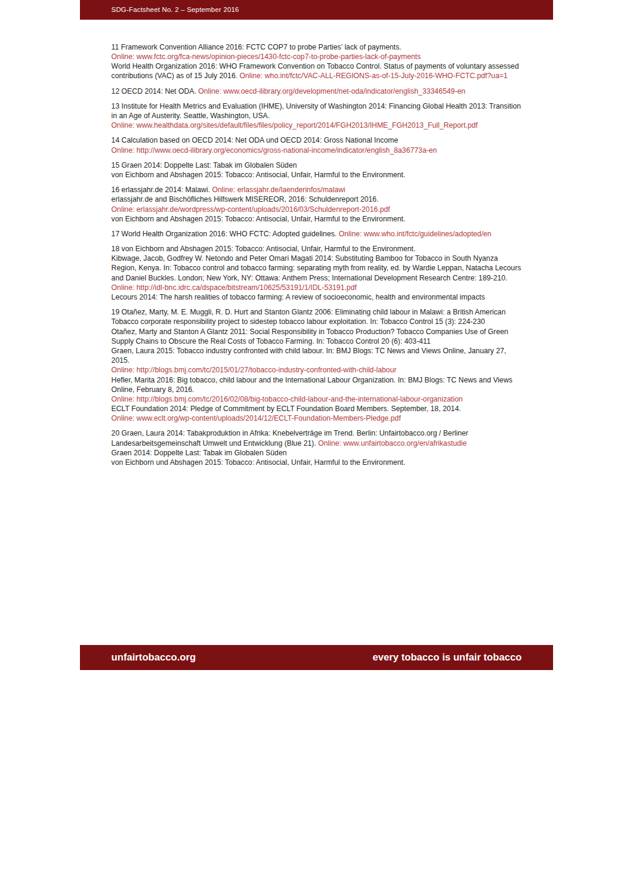SDG-Factsheet No. 2 – September 2016
11 Framework Convention Alliance 2016: FCTC COP7 to probe Parties’ lack of payments.
Online: www.fctc.org/fca-news/opinion-pieces/1430-fctc-cop7-to-probe-parties-lack-of-payments
World Health Organization 2016: WHO Framework Convention on Tobacco Control. Status of payments of voluntary assessed contributions (VAC) as of 15 July 2016. Online: who.int/fctc/VAC-ALL-REGIONS-as-of-15-July-2016-WHO-FCTC.pdf?ua=1
12 OECD 2014: Net ODA. Online: www.oecd-ilibrary.org/development/net-oda/indicator/english_33346549-en
13 Institute for Health Metrics and Evaluation (IHME), University of Washington 2014: Financing Global Health 2013: Transition in an Age of Austerity. Seattle, Washington, USA.
Online: www.healthdata.org/sites/default/files/files/policy_report/2014/FGH2013/IHME_FGH2013_Full_Report.pdf
14 Calculation based on OECD 2014: Net ODA und OECD 2014: Gross National Income
Online: http://www.oecd-ilibrary.org/economics/gross-national-income/indicator/english_8a36773a-en
15 Graen 2014: Doppelte Last: Tabak im Globalen Süden
von Eichborn and Abshagen 2015: Tobacco: Antisocial, Unfair, Harmful to the Environment.
16 erlassjahr.de 2014: Malawi. Online: erlassjahr.de/laenderinfos/malawi
erlassjahr.de and Bischöfliches Hilfswerk MISEREOR, 2016: Schuldenreport 2016.
Online: erlassjahr.de/wordpress/wp-content/uploads/2016/03/Schuldenreport-2016.pdf
von Eichborn and Abshagen 2015: Tobacco: Antisocial, Unfair, Harmful to the Environment.
17 World Health Organization 2016: WHO FCTC: Adopted guidelines. Online: www.who.int/fctc/guidelines/adopted/en
18 von Eichborn and Abshagen 2015: Tobacco: Antisocial, Unfair, Harmful to the Environment.
Kibwage, Jacob, Godfrey W. Netondo and Peter Omari Magati 2014: Substituting Bamboo for Tobacco in South Nyanza Region, Kenya. In: Tobacco control and tobacco farming: separating myth from reality, ed. by Wardie Leppan, Natacha Lecours and Daniel Buckles. London; New York, NY: Ottawa: Anthem Press; International Development Research Centre: 189-210.
Online: http://idl-bnc.idrc.ca/dspace/bitstream/10625/53191/1/IDL-53191.pdf
Lecours 2014: The harsh realities of tobacco farming: A review of socioeconomic, health and environmental impacts
19 Otañez, Marty, M. E. Muggli, R. D. Hurt and Stanton Glantz 2006: Eliminating child labour in Malawi: a British American Tobacco corporate responsibility project to sidestep tobacco labour exploitation. In: Tobacco Control 15 (3): 224-230
Otañez, Marty and Stanton A Glantz 2011: Social Responsibility in Tobacco Production? Tobacco Companies Use of Green Supply Chains to Obscure the Real Costs of Tobacco Farming. In: Tobacco Control 20 (6): 403-411
Graen, Laura 2015: Tobacco industry confronted with child labour. In: BMJ Blogs: TC News and Views Online, January 27, 2015.
Online: http://blogs.bmj.com/tc/2015/01/27/tobacco-industry-confronted-with-child-labour
Hefler, Marita 2016: Big tobacco, child labour and the International Labour Organization. In: BMJ Blogs: TC News and Views Online, February 8, 2016.
Online: http://blogs.bmj.com/tc/2016/02/08/big-tobacco-child-labour-and-the-international-labour-organization
ECLT Foundation 2014: Pledge of Commitment by ECLT Foundation Board Members. September, 18, 2014.
Online: www.eclt.org/wp-content/uploads/2014/12/ECLT-Foundation-Members-Pledge.pdf
20 Graen, Laura 2014: Tabakproduktion in Afrika: Knebelverträge im Trend. Berlin: Unfairtobacco.org / Berliner Landesarbeitsgemeinschaft Umwelt und Entwicklung (Blue 21). Online: www.unfairtobacco.org/en/afrikastudie
Graen 2014: Doppelte Last: Tabak im Globalen Süden
von Eichborn und Abshagen 2015: Tobacco: Antisocial, Unfair, Harmful to the Environment.
unfairtobacco.org
every tobacco is unfair tobacco